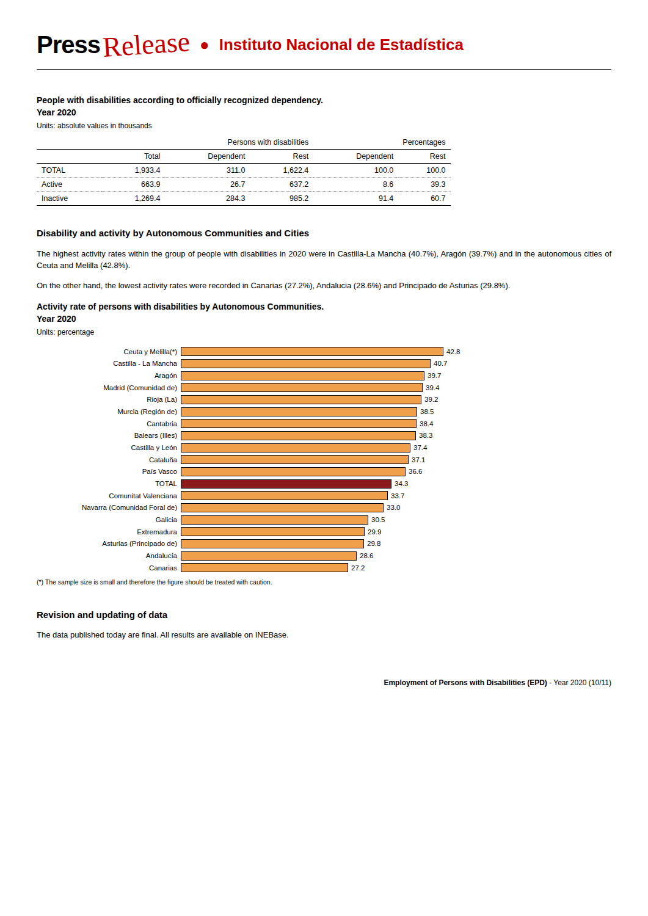Press Release ● Instituto Nacional de Estadística
People with disabilities according to officially recognized dependency.
Year 2020
Units: absolute values in thousands
| | Persons with disabilities | Percentages |
| --- | --- | --- |
| | Total | Dependent | Rest | Dependent | Rest |
| TOTAL | 1,933.4 | 311.0 | 1,622.4 | 100.0 | 100.0 |
| Active | 663.9 | 26.7 | 637.2 | 8.6 | 39.3 |
| Inactive | 1,269.4 | 284.3 | 985.2 | 91.4 | 60.7 |
Disability and activity by Autonomous Communities and Cities
The highest activity rates within the group of people with disabilities in 2020 were in Castilla-La Mancha (40.7%), Aragón (39.7%) and in the autonomous cities of Ceuta and Melilla (42.8%).
On the other hand, the lowest activity rates were recorded in Canarias (27.2%), Andalucia (28.6%) and Principado de Asturias (29.8%).
Activity rate of persons with disabilities by Autonomous Communities.
Year 2020
Units: percentage
Ceuta y Melilla(*)
42.8
Castilla - La Mancha
40.7
Aragón
39.7
Madrid (Comunidad de)
39.4
Rioja (La)
39.2
Murcia (Región de)
38.5
Cantabria
38.4
Balears (Illes)
38.3
Castilla y León
37.4
Cataluña
37.1
País Vasco
36.6
TOTAL
34.3
Comunitat Valenciana
33.7
Navarra (Comunidad Foral de)
33.0
Galicia
30.5
Extremadura
29.9
Asturias (Principado de)
29.8
Andalucía
28.6
Canarias
27.2
(*) The sample size is small and therefore the figure should be treated with caution.
Revision and updating of data
The data published today are final. All results are available on INEBase.
Employment of Persons with Disabilities (EPD) - Year 2020 (10/11)